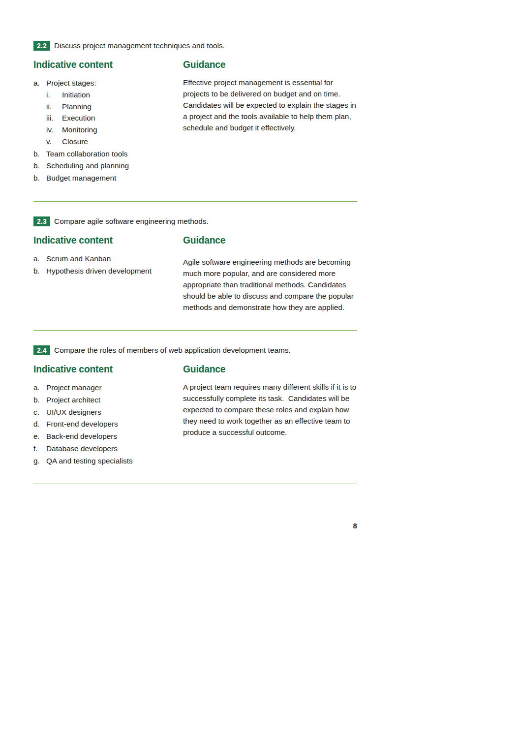2.2 Discuss project management techniques and tools.
Indicative content
a.
Project stages:
i. Initiation
ii. Planning
iii. Execution
iv. Monitoring
v. Closure
b. Team collaboration tools
b. Scheduling and planning
b. Budget management
Guidance
Effective project management is essential for projects to be delivered on budget and on time. Candidates will be expected to explain the stages in a project and the tools available to help them plan, schedule and budget it effectively.
2.3 Compare agile software engineering methods.
Indicative content
a. Scrum and Kanban
b. Hypothesis driven development
Guidance
Agile software engineering methods are becoming much more popular, and are considered more appropriate than traditional methods. Candidates should be able to discuss and compare the popular methods and demonstrate how they are applied.
2.4 Compare the roles of members of web application development teams.
Indicative content
a. Project manager
b. Project architect
c. UI/UX designers
d. Front-end developers
e. Back-end developers
f. Database developers
g. QA and testing specialists
Guidance
A project team requires many different skills if it is to successfully complete its task. Candidates will be expected to compare these roles and explain how they need to work together as an effective team to produce a successful outcome.
8